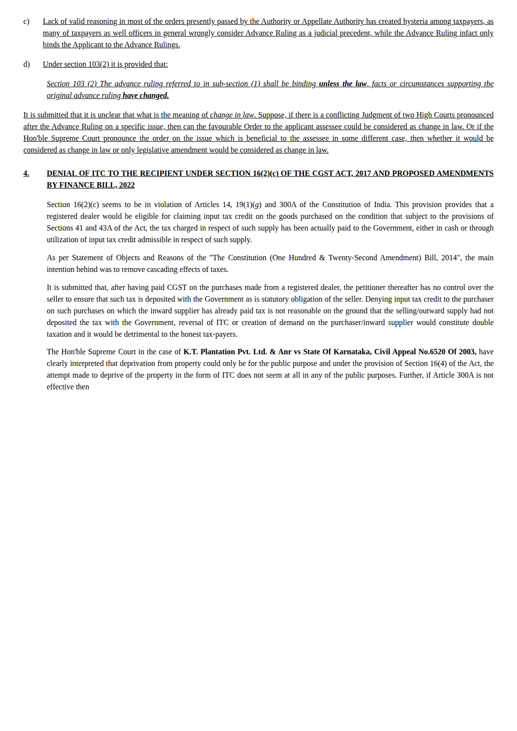c)
Lack of valid reasoning in most of the orders presently passed by the Authority or Appellate Authority has created hysteria among taxpayers, as many of taxpayers as well officers in general wrongly consider Advance Ruling as a judicial precedent, while the Advance Ruling infact only binds the Applicant to the Advance Rulings.
d)
Under section 103(2) it is provided that:
Section 103 (2) The advance ruling referred to in sub-section (1) shall be binding unless the law, facts or circumstances supporting the original advance ruling have changed.
It is submitted that it is unclear that what is the meaning of change in law. Suppose, if there is a conflicting Judgment of two High Courts pronounced after the Advance Ruling on a specific issue, then can the favourable Order to the applicant assessee could be considered as change in law. Or if the Hon'ble Supreme Court pronounce the order on the issue which is beneficial to the assessee in some different case, then whether it would be considered as change in law or only legislative amendment would be considered as change in law.
4.
DENIAL OF ITC TO THE RECIPIENT UNDER SECTION 16(2)(c) OF THE CGST ACT, 2017 AND PROPOSED AMENDMENTS BY FINANCE BILL, 2022
Section 16(2)(c) seems to be in violation of Articles 14, 19(1)(g) and 300A of the Constitution of India. This provision provides that a registered dealer would be eligible for claiming input tax credit on the goods purchased on the condition that subject to the provisions of Sections 41 and 43A of the Act, the tax charged in respect of such supply has been actually paid to the Government, either in cash or through utilization of input tax credit admissible in respect of such supply.
As per Statement of Objects and Reasons of the "The Constitution (One Hundred & Twenty-Second Amendment) Bill, 2014", the main intention behind was to remove cascading effects of taxes.
It is submitted that, after having paid CGST on the purchases made from a registered dealer, the petitioner thereafter has no control over the seller to ensure that such tax is deposited with the Government as is statutory obligation of the seller. Denying input tax credit to the purchaser on such purchases on which the inward supplier has already paid tax is not reasonable on the ground that the selling/outward supply had not deposited the tax with the Government, reversal of ITC or creation of demand on the purchaser/inward supplier would constitute double taxation and it would be detrimental to the honest tax-payers.
The Hon'ble Supreme Court in the case of K.T. Plantation Pvt. Ltd. & Anr vs State Of Karnataka, Civil Appeal No.6520 Of 2003, have clearly interpreted that deprivation from property could only be for the public purpose and under the provision of Section 16(4) of the Act, the attempt made to deprive of the property in the form of ITC does not seem at all in any of the public purposes. Further, if Article 300A is not effective then